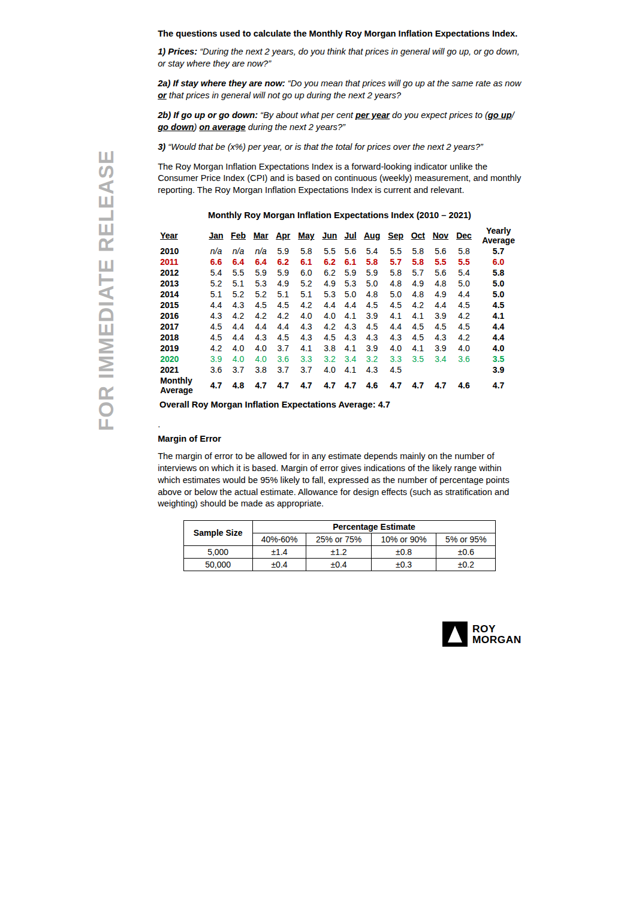FOR IMMEDIATE RELEASE
The questions used to calculate the Monthly Roy Morgan Inflation Expectations Index.
1) Prices: “During the next 2 years, do you think that prices in general will go up, or go down, or stay where they are now?”
2a) If stay where they are now: “Do you mean that prices will go up at the same rate as now or that prices in general will not go up during the next 2 years?
2b) If go up or go down: “By about what per cent per year do you expect prices to (go up/ go down) on average during the next 2 years?”
3) “Would that be (x%) per year, or is that the total for prices over the next 2 years?”
The Roy Morgan Inflation Expectations Index is a forward-looking indicator unlike the Consumer Price Index (CPI) and is based on continuous (weekly) measurement, and monthly reporting. The Roy Morgan Inflation Expectations Index is current and relevant.
Monthly Roy Morgan Inflation Expectations Index (2010 – 2021)
| Year | Jan | Feb | Mar | Apr | May | Jun | Jul | Aug | Sep | Oct | Nov | Dec | Yearly Average |
| --- | --- | --- | --- | --- | --- | --- | --- | --- | --- | --- | --- | --- | --- |
| 2010 | n/a | n/a | n/a | 5.9 | 5.8 | 5.5 | 5.6 | 5.4 | 5.5 | 5.8 | 5.6 | 5.8 | 5.7 |
| 2011 | 6.6 | 6.4 | 6.4 | 6.2 | 6.1 | 6.2 | 6.1 | 5.8 | 5.7 | 5.8 | 5.5 | 5.5 | 6.0 |
| 2012 | 5.4 | 5.5 | 5.9 | 5.9 | 6.0 | 6.2 | 5.9 | 5.9 | 5.8 | 5.7 | 5.6 | 5.4 | 5.8 |
| 2013 | 5.2 | 5.1 | 5.3 | 4.9 | 5.2 | 4.9 | 5.3 | 5.0 | 4.8 | 4.9 | 4.8 | 5.0 | 5.0 |
| 2014 | 5.1 | 5.2 | 5.2 | 5.1 | 5.1 | 5.3 | 5.0 | 4.8 | 5.0 | 4.8 | 4.9 | 4.4 | 5.0 |
| 2015 | 4.4 | 4.3 | 4.5 | 4.5 | 4.2 | 4.4 | 4.4 | 4.5 | 4.5 | 4.2 | 4.4 | 4.5 | 4.5 |
| 2016 | 4.3 | 4.2 | 4.2 | 4.2 | 4.0 | 4.0 | 4.1 | 3.9 | 4.1 | 4.1 | 3.9 | 4.2 | 4.1 |
| 2017 | 4.5 | 4.4 | 4.4 | 4.4 | 4.3 | 4.2 | 4.3 | 4.5 | 4.4 | 4.5 | 4.5 | 4.5 | 4.4 |
| 2018 | 4.5 | 4.4 | 4.3 | 4.5 | 4.3 | 4.5 | 4.3 | 4.3 | 4.3 | 4.5 | 4.3 | 4.2 | 4.4 |
| 2019 | 4.2 | 4.0 | 4.0 | 3.7 | 4.1 | 3.8 | 4.1 | 3.9 | 4.0 | 4.1 | 3.9 | 4.0 | 4.0 |
| 2020 | 3.9 | 4.0 | 4.0 | 3.6 | 3.3 | 3.2 | 3.4 | 3.2 | 3.3 | 3.5 | 3.4 | 3.6 | 3.5 |
| 2021 | 3.6 | 3.7 | 3.8 | 3.7 | 3.7 | 4.0 | 4.1 | 4.3 | 4.5 | | | | 3.9 |
| Monthly Average | 4.7 | 4.8 | 4.7 | 4.7 | 4.7 | 4.7 | 4.7 | 4.6 | 4.7 | 4.7 | 4.7 | 4.6 | 4.7 |
Overall Roy Morgan Inflation Expectations Average: 4.7
.
Margin of Error
The margin of error to be allowed for in any estimate depends mainly on the number of interviews on which it is based. Margin of error gives indications of the likely range within which estimates would be 95% likely to fall, expressed as the number of percentage points above or below the actual estimate. Allowance for design effects (such as stratification and weighting) should be made as appropriate.
| Sample Size | Percentage Estimate |
| --- | --- |
| 40%-60% | 25% or 75% | 10% or 90% | 5% or 95% |
| 5,000 | ±1.4 | ±1.2 | ±0.8 | ±0.6 |
| 50,000 | ±0.4 | ±0.4 | ±0.3 | ±0.2 |
ROY
MORGAN